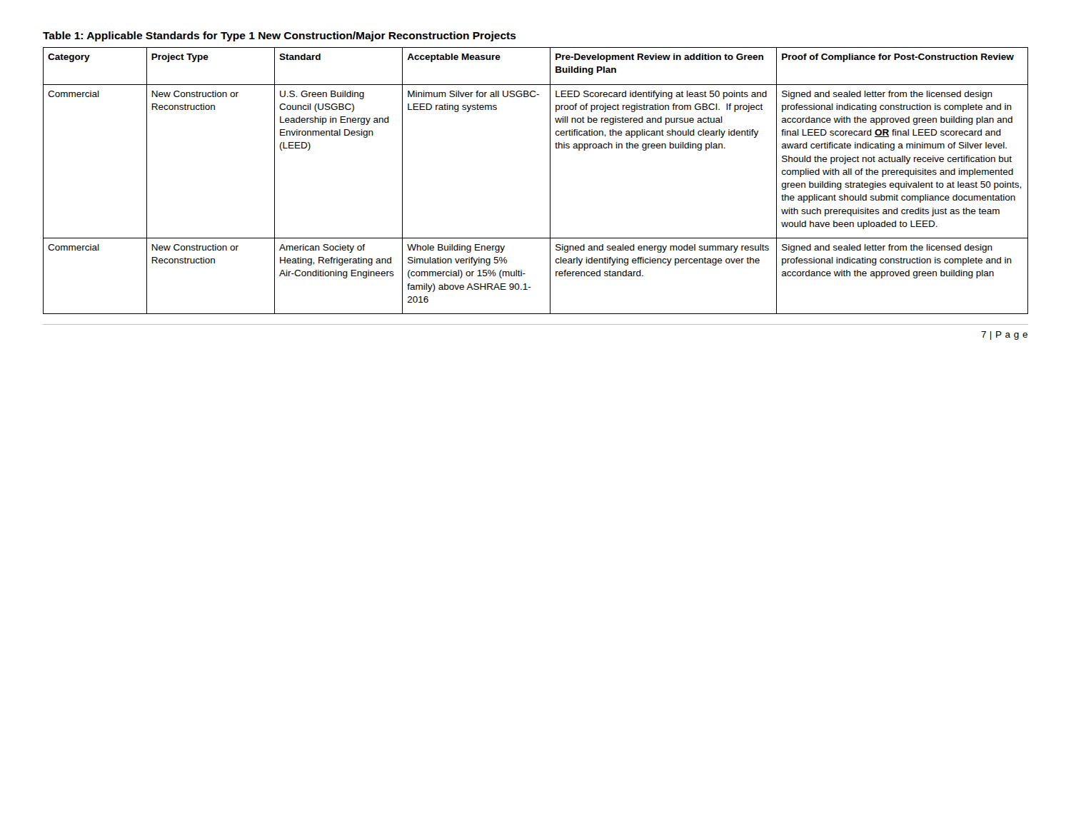Table 1: Applicable Standards for Type 1 New Construction/Major Reconstruction Projects
| Category | Project Type | Standard | Acceptable Measure | Pre-Development Review in addition to Green Building Plan | Proof of Compliance for Post-Construction Review |
| --- | --- | --- | --- | --- | --- |
| Commercial | New Construction or Reconstruction | U.S. Green Building Council (USGBC) Leadership in Energy and Environmental Design (LEED) | Minimum Silver for all USGBC-LEED rating systems | LEED Scorecard identifying at least 50 points and proof of project registration from GBCI. If project will not be registered and pursue actual certification, the applicant should clearly identify this approach in the green building plan. | Signed and sealed letter from the licensed design professional indicating construction is complete and in accordance with the approved green building plan and final LEED scorecard OR final LEED scorecard and award certificate indicating a minimum of Silver level. Should the project not actually receive certification but complied with all of the prerequisites and implemented green building strategies equivalent to at least 50 points, the applicant should submit compliance documentation with such prerequisites and credits just as the team would have been uploaded to LEED. |
| Commercial | New Construction or Reconstruction | American Society of Heating, Refrigerating and Air-Conditioning Engineers | Whole Building Energy Simulation verifying 5% (commercial) or 15% (multi-family) above ASHRAE 90.1-2016 | Signed and sealed energy model summary results clearly identifying efficiency percentage over the referenced standard. | Signed and sealed letter from the licensed design professional indicating construction is complete and in accordance with the approved green building plan |
7 | P a g e